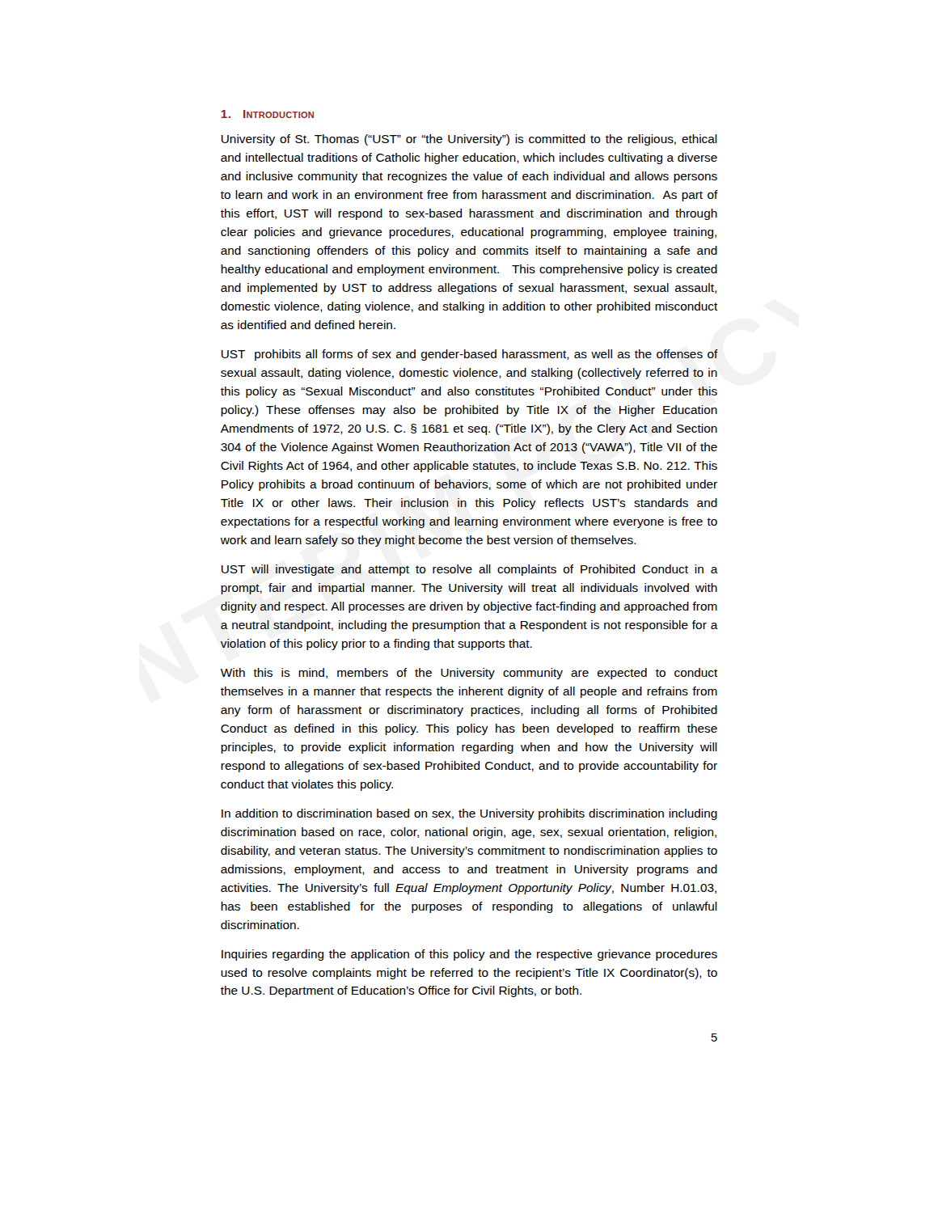INTERIM POLICY
1. Introduction
University of St. Thomas (“UST” or “the University”) is committed to the religious, ethical and intellectual traditions of Catholic higher education, which includes cultivating a diverse and inclusive community that recognizes the value of each individual and allows persons to learn and work in an environment free from harassment and discrimination. As part of this effort, UST will respond to sex-based harassment and discrimination and through clear policies and grievance procedures, educational programming, employee training, and sanctioning offenders of this policy and commits itself to maintaining a safe and healthy educational and employment environment. This comprehensive policy is created and implemented by UST to address allegations of sexual harassment, sexual assault, domestic violence, dating violence, and stalking in addition to other prohibited misconduct as identified and defined herein.
UST prohibits all forms of sex and gender-based harassment, as well as the offenses of sexual assault, dating violence, domestic violence, and stalking (collectively referred to in this policy as “Sexual Misconduct” and also constitutes “Prohibited Conduct” under this policy.) These offenses may also be prohibited by Title IX of the Higher Education Amendments of 1972, 20 U.S. C. § 1681 et seq. (“Title IX”), by the Clery Act and Section 304 of the Violence Against Women Reauthorization Act of 2013 (“VAWA”), Title VII of the Civil Rights Act of 1964, and other applicable statutes, to include Texas S.B. No. 212. This Policy prohibits a broad continuum of behaviors, some of which are not prohibited under Title IX or other laws. Their inclusion in this Policy reflects UST’s standards and expectations for a respectful working and learning environment where everyone is free to work and learn safely so they might become the best version of themselves.
UST will investigate and attempt to resolve all complaints of Prohibited Conduct in a prompt, fair and impartial manner. The University will treat all individuals involved with dignity and respect. All processes are driven by objective fact-finding and approached from a neutral standpoint, including the presumption that a Respondent is not responsible for a violation of this policy prior to a finding that supports that.
With this is mind, members of the University community are expected to conduct themselves in a manner that respects the inherent dignity of all people and refrains from any form of harassment or discriminatory practices, including all forms of Prohibited Conduct as defined in this policy. This policy has been developed to reaffirm these principles, to provide explicit information regarding when and how the University will respond to allegations of sex-based Prohibited Conduct, and to provide accountability for conduct that violates this policy.
In addition to discrimination based on sex, the University prohibits discrimination including discrimination based on race, color, national origin, age, sex, sexual orientation, religion, disability, and veteran status. The University’s commitment to nondiscrimination applies to admissions, employment, and access to and treatment in University programs and activities. The University’s full Equal Employment Opportunity Policy, Number H.01.03, has been established for the purposes of responding to allegations of unlawful discrimination.
Inquiries regarding the application of this policy and the respective grievance procedures used to resolve complaints might be referred to the recipient’s Title IX Coordinator(s), to the U.S. Department of Education’s Office for Civil Rights, or both.
5